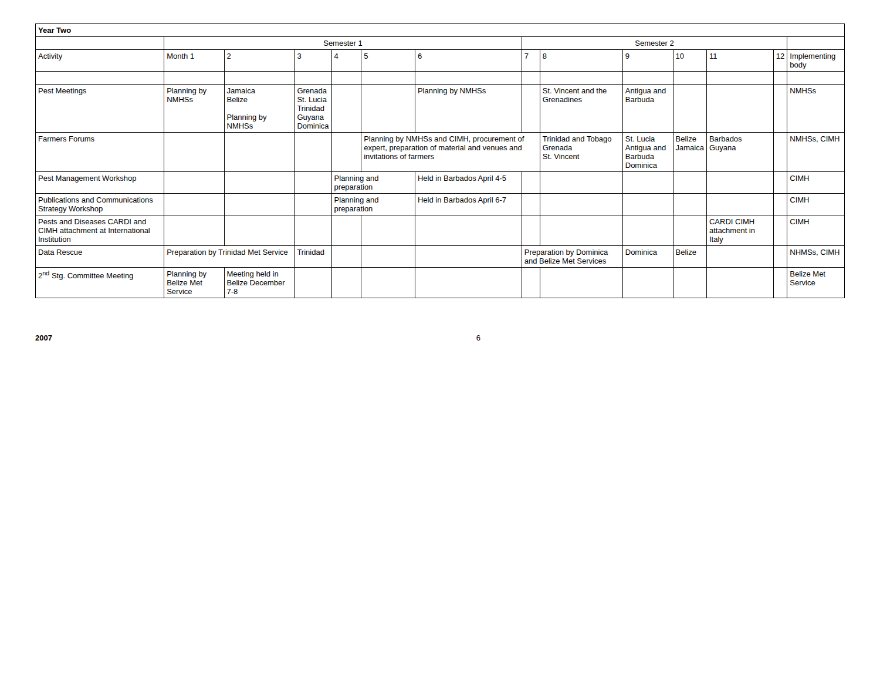| Year Two |
| | Semester 1 | Semester 2 | |
| Activity | Month 1 | 2 | 3 | 4 | 5 | 6 | 7 | 8 | 9 | 10 | 11 | 12 | Implementing body |
| Pest Meetings | Planning by NMHSs | Jamaica Belize Planning by NMHSs | Grenada St. Lucia Trinidad Guyana Dominica | | | Planning by NMHSs | | St. Vincent and the Grenadines | Antigua and Barbuda | | | | NMHSs |
| Farmers Forums | | | | | Planning by NMHSs and CIMH, procurement of expert, preparation of material and venues and invitations of farmers | Trinidad and Tobago Grenada St. Vincent | St. Lucia Antigua and Barbuda Dominica | Belize Jamaica | Barbados Guyana | | NMHSs, CIMH |
| Pest Management Workshop | | | | Planning and preparation | Held in Barbados April 4-5 | | | | | | | CIMH |
| Publications and Communications Strategy Workshop | | | | Planning and preparation | Held in Barbados April 6-7 | | | | | | | CIMH |
| Pests and Diseases CARDI and CIMH attachment at International Institution | | | | | | | | | | | CARDI CIMH attachment in Italy | | CIMH |
| Data Rescue | Preparation by Trinidad Met Service | Trinidad | | | | Preparation by Dominica and Belize Met Services | Dominica | Belize | | | NHMSs, CIMH |
| 2 nd Stg. Committee Meeting | Planning by Belize Met Service | Meeting held in Belize December 7-8 | | | | | | | | | | | Belize Met Service |
2007 6